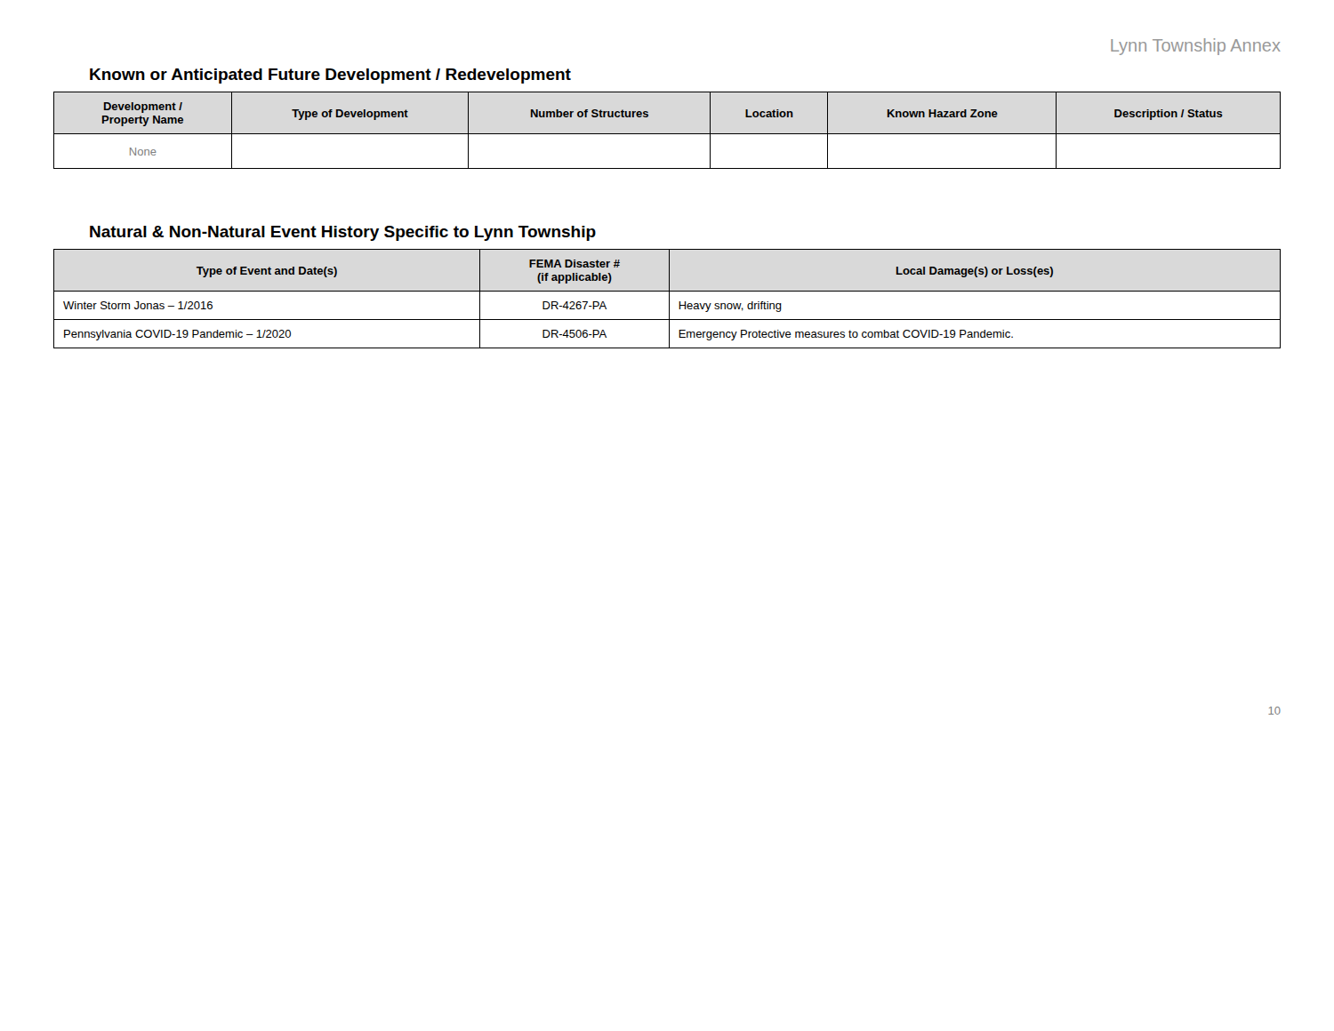Lynn Township Annex
Known or Anticipated Future Development / Redevelopment
| Development / Property Name | Type of Development | Number of Structures | Location | Known Hazard Zone | Description / Status |
| --- | --- | --- | --- | --- | --- |
| None | | | | | |
Natural & Non-Natural Event History Specific to Lynn Township
| Type of Event and Date(s) | FEMA Disaster # (if applicable) | Local Damage(s) or Loss(es) |
| --- | --- | --- |
| Winter Storm Jonas – 1/2016 | DR-4267-PA | Heavy snow, drifting |
| Pennsylvania COVID-19 Pandemic – 1/2020 | DR-4506-PA | Emergency Protective measures to combat COVID-19 Pandemic. |
10